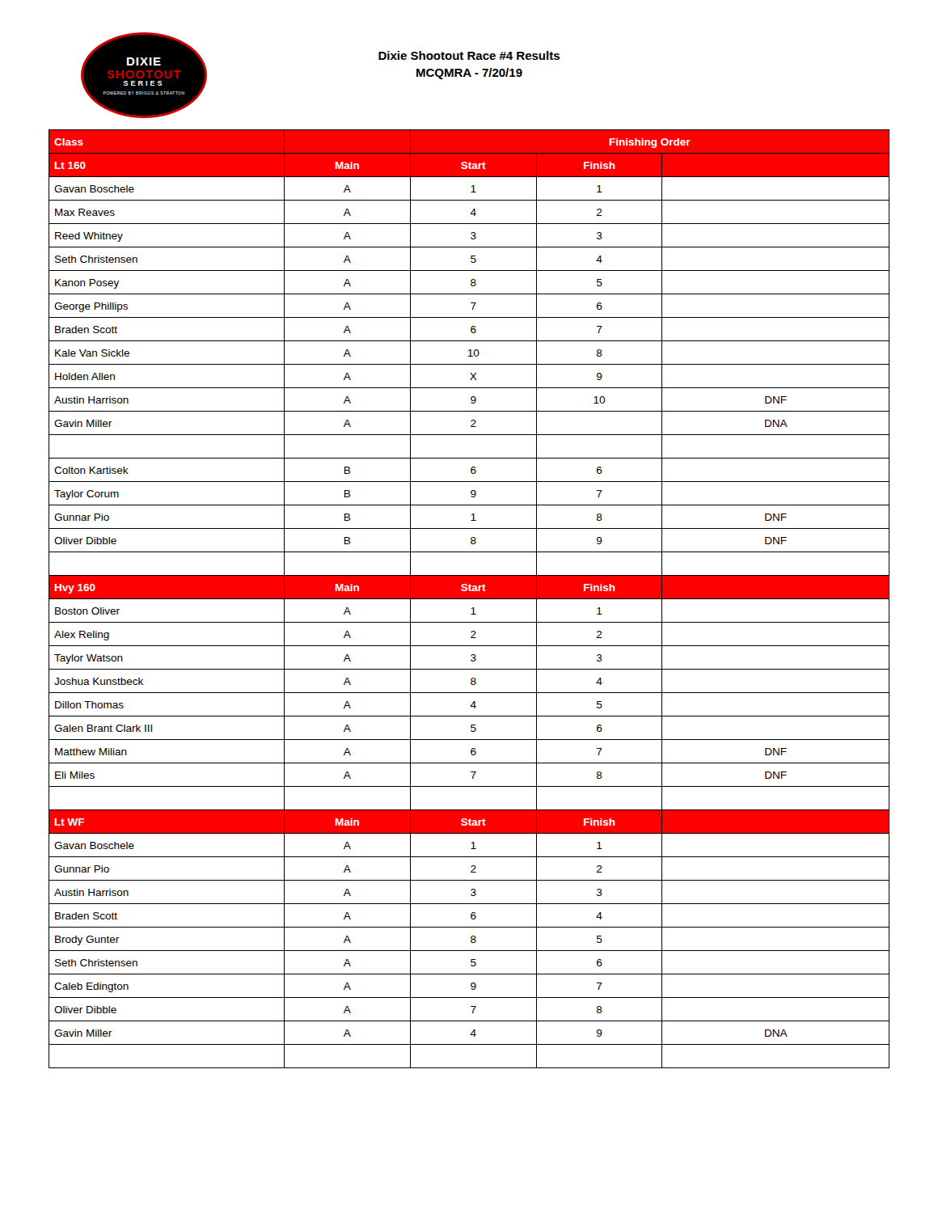DIXIE
SHOOTOUT
SERIES
POWERED BY BRIGGS & STRATTON
Dixie Shootout Race #4 Results
MCQMRA - 7/20/19
| Class | | Finishing Order |
| --- | --- | --- |
| Lt 160 | Main | Start | Finish | |
| Gavan Boschele | A | 1 | 1 | |
| Max Reaves | A | 4 | 2 | |
| Reed Whitney | A | 3 | 3 | |
| Seth Christensen | A | 5 | 4 | |
| Kanon Posey | A | 8 | 5 | |
| George Phillips | A | 7 | 6 | |
| Braden Scott | A | 6 | 7 | |
| Kale Van Sickle | A | 10 | 8 | |
| Holden Allen | A | X | 9 | |
| Austin Harrison | A | 9 | 10 | DNF |
| Gavin Miller | A | 2 | | DNA |
| Colton Kartisek | B | 6 | 6 | |
| Taylor Corum | B | 9 | 7 | |
| Gunnar Pio | B | 1 | 8 | DNF |
| Oliver Dibble | B | 8 | 9 | DNF |
| Hvy 160 | Main | Start | Finish | |
| Boston Oliver | A | 1 | 1 | |
| Alex Reling | A | 2 | 2 | |
| Taylor Watson | A | 3 | 3 | |
| Joshua Kunstbeck | A | 8 | 4 | |
| Dillon Thomas | A | 4 | 5 | |
| Galen Brant Clark III | A | 5 | 6 | |
| Matthew Milian | A | 6 | 7 | DNF |
| Eli Miles | A | 7 | 8 | DNF |
| Lt WF | Main | Start | Finish | |
| Gavan Boschele | A | 1 | 1 | |
| Gunnar Pio | A | 2 | 2 | |
| Austin Harrison | A | 3 | 3 | |
| Braden Scott | A | 6 | 4 | |
| Brody Gunter | A | 8 | 5 | |
| Seth Christensen | A | 5 | 6 | |
| Caleb Edington | A | 9 | 7 | |
| Oliver Dibble | A | 7 | 8 | |
| Gavin Miller | A | 4 | 9 | DNA |